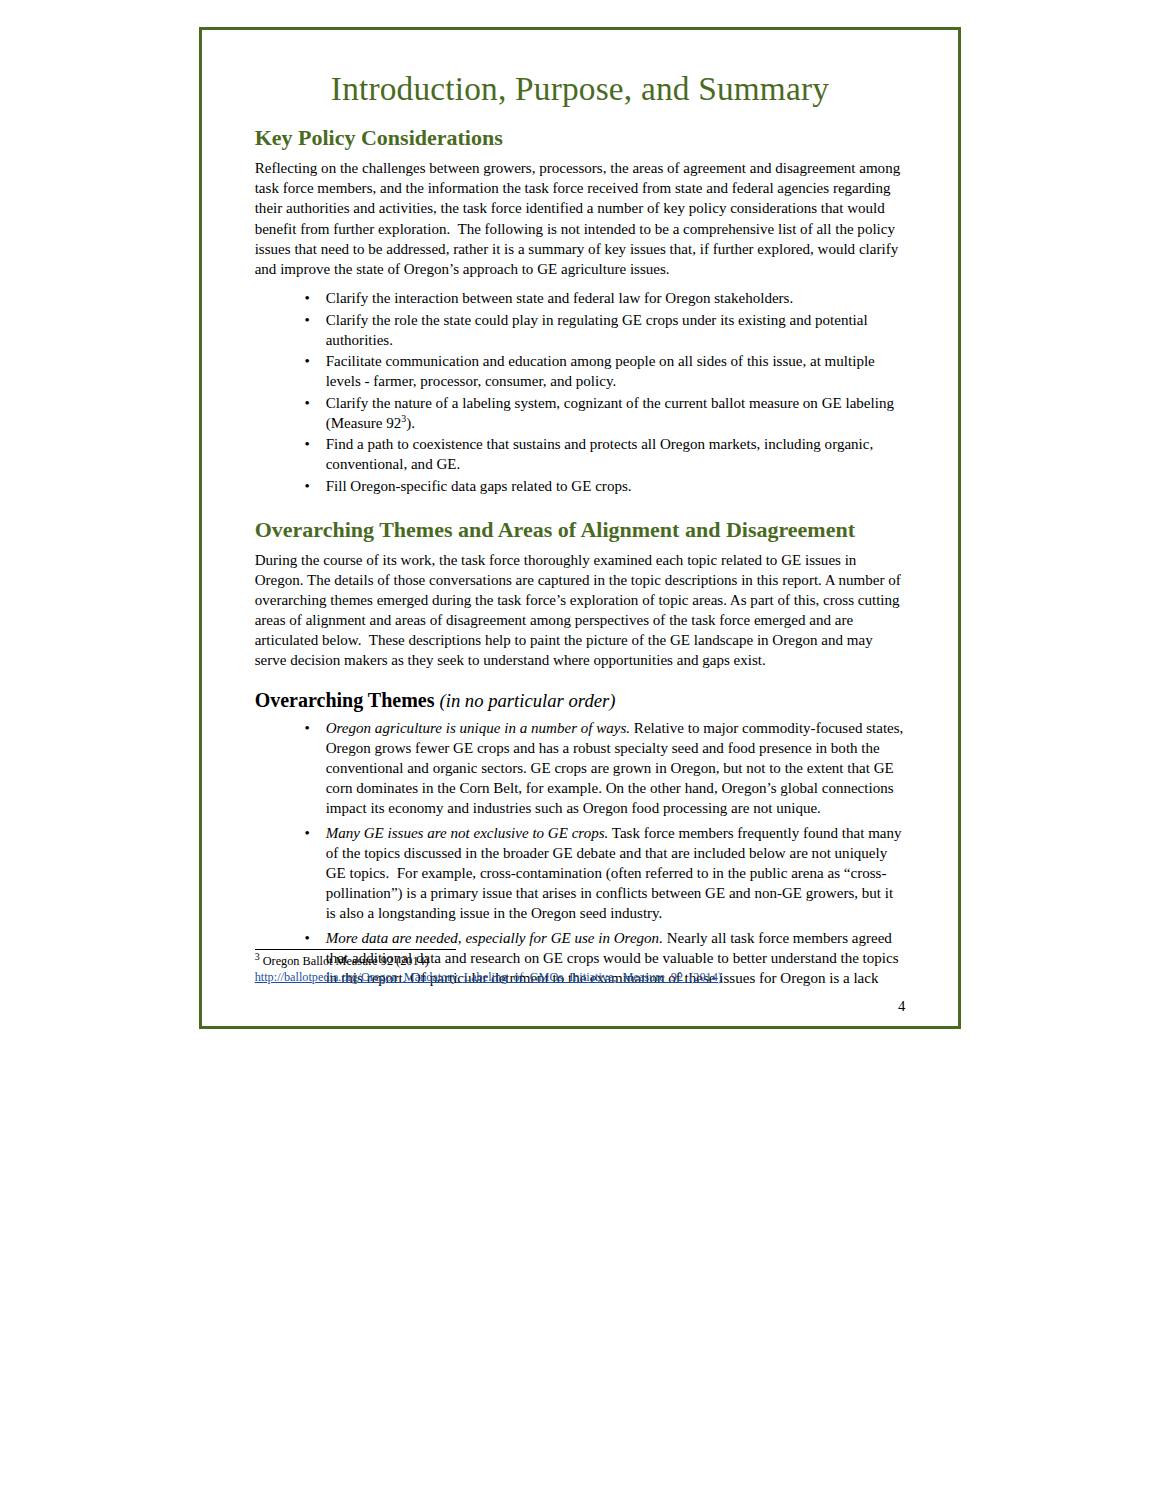Introduction, Purpose, and Summary
Key Policy Considerations
Reflecting on the challenges between growers, processors, the areas of agreement and disagreement among task force members, and the information the task force received from state and federal agencies regarding their authorities and activities, the task force identified a number of key policy considerations that would benefit from further exploration. The following is not intended to be a comprehensive list of all the policy issues that need to be addressed, rather it is a summary of key issues that, if further explored, would clarify and improve the state of Oregon’s approach to GE agriculture issues.
Clarify the interaction between state and federal law for Oregon stakeholders.
Clarify the role the state could play in regulating GE crops under its existing and potential authorities.
Facilitate communication and education among people on all sides of this issue, at multiple levels - farmer, processor, consumer, and policy.
Clarify the nature of a labeling system, cognizant of the current ballot measure on GE labeling (Measure 923).
Find a path to coexistence that sustains and protects all Oregon markets, including organic, conventional, and GE.
Fill Oregon-specific data gaps related to GE crops.
Overarching Themes and Areas of Alignment and Disagreement
During the course of its work, the task force thoroughly examined each topic related to GE issues in Oregon. The details of those conversations are captured in the topic descriptions in this report. A number of overarching themes emerged during the task force’s exploration of topic areas. As part of this, cross cutting areas of alignment and areas of disagreement among perspectives of the task force emerged and are articulated below. These descriptions help to paint the picture of the GE landscape in Oregon and may serve decision makers as they seek to understand where opportunities and gaps exist.
Overarching Themes (in no particular order)
Oregon agriculture is unique in a number of ways. Relative to major commodity-focused states, Oregon grows fewer GE crops and has a robust specialty seed and food presence in both the conventional and organic sectors. GE crops are grown in Oregon, but not to the extent that GE corn dominates in the Corn Belt, for example. On the other hand, Oregon’s global connections impact its economy and industries such as Oregon food processing are not unique.
Many GE issues are not exclusive to GE crops. Task force members frequently found that many of the topics discussed in the broader GE debate and that are included below are not uniquely GE topics. For example, cross-contamination (often referred to in the public arena as “cross-pollination”) is a primary issue that arises in conflicts between GE and non-GE growers, but it is also a longstanding issue in the Oregon seed industry.
More data are needed, especially for GE use in Oregon. Nearly all task force members agreed that additional data and research on GE crops would be valuable to better understand the topics in this report. Of particular detriment to the examination of these issues for Oregon is a lack
3 Oregon Ballot Measure 92 (2014)
http://ballotpedia.org/Oregon_Mandatory_Labeling_of_GMOs_Initiative,_Measure_92_(2014)
4